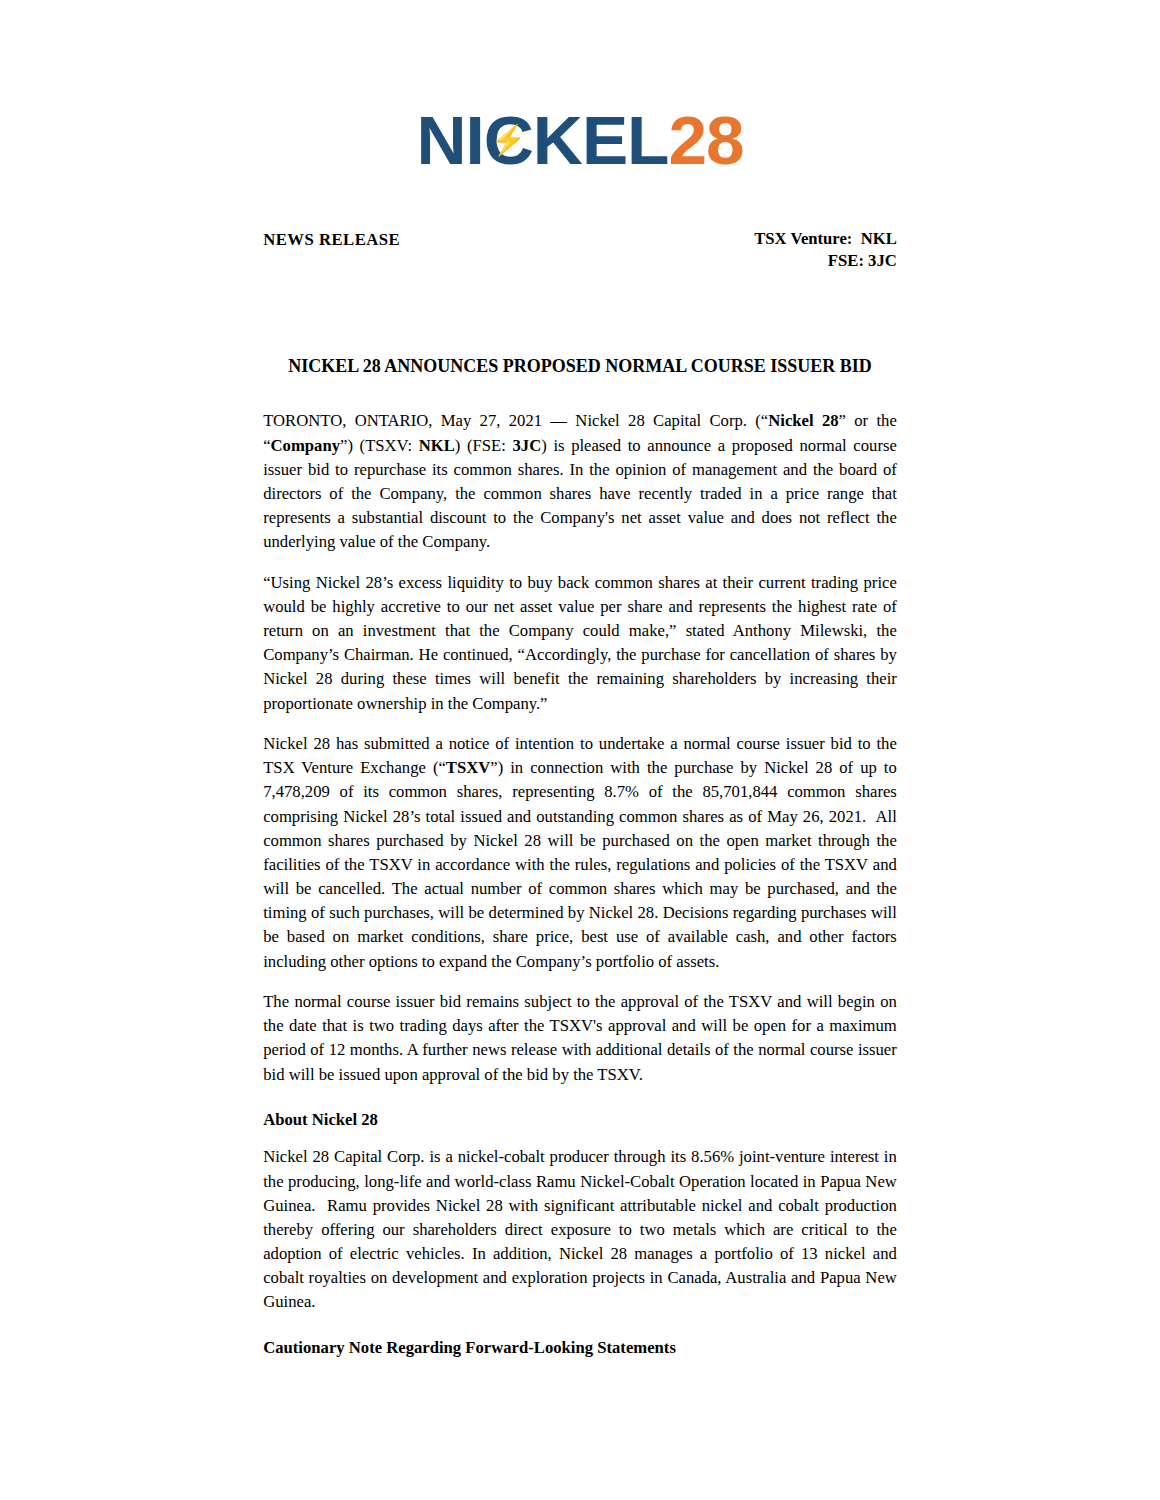NI CKEL 28
NEWS RELEASE
TSX Venture: NKL
FSE: 3JC
NICKEL 28 ANNOUNCES PROPOSED NORMAL COURSE ISSUER BID
TORONTO, ONTARIO, May 27, 2021 — Nickel 28 Capital Corp. (“Nickel 28” or the “Company”) (TSXV: NKL) (FSE: 3JC) is pleased to announce a proposed normal course issuer bid to repurchase its common shares. In the opinion of management and the board of directors of the Company, the common shares have recently traded in a price range that represents a substantial discount to the Company's net asset value and does not reflect the underlying value of the Company.
“Using Nickel 28’s excess liquidity to buy back common shares at their current trading price would be highly accretive to our net asset value per share and represents the highest rate of return on an investment that the Company could make,” stated Anthony Milewski, the Company’s Chairman. He continued, “Accordingly, the purchase for cancellation of shares by Nickel 28 during these times will benefit the remaining shareholders by increasing their proportionate ownership in the Company.”
Nickel 28 has submitted a notice of intention to undertake a normal course issuer bid to the TSX Venture Exchange (“TSXV”) in connection with the purchase by Nickel 28 of up to 7,478,209 of its common shares, representing 8.7% of the 85,701,844 common shares comprising Nickel 28’s total issued and outstanding common shares as of May 26, 2021. All common shares purchased by Nickel 28 will be purchased on the open market through the facilities of the TSXV in accordance with the rules, regulations and policies of the TSXV and will be cancelled. The actual number of common shares which may be purchased, and the timing of such purchases, will be determined by Nickel 28. Decisions regarding purchases will be based on market conditions, share price, best use of available cash, and other factors including other options to expand the Company’s portfolio of assets.
The normal course issuer bid remains subject to the approval of the TSXV and will begin on the date that is two trading days after the TSXV's approval and will be open for a maximum period of 12 months. A further news release with additional details of the normal course issuer bid will be issued upon approval of the bid by the TSXV.
About Nickel 28
Nickel 28 Capital Corp. is a nickel-cobalt producer through its 8.56% joint-venture interest in the producing, long-life and world-class Ramu Nickel-Cobalt Operation located in Papua New Guinea. Ramu provides Nickel 28 with significant attributable nickel and cobalt production thereby offering our shareholders direct exposure to two metals which are critical to the adoption of electric vehicles. In addition, Nickel 28 manages a portfolio of 13 nickel and cobalt royalties on development and exploration projects in Canada, Australia and Papua New Guinea.
Cautionary Note Regarding Forward-Looking Statements